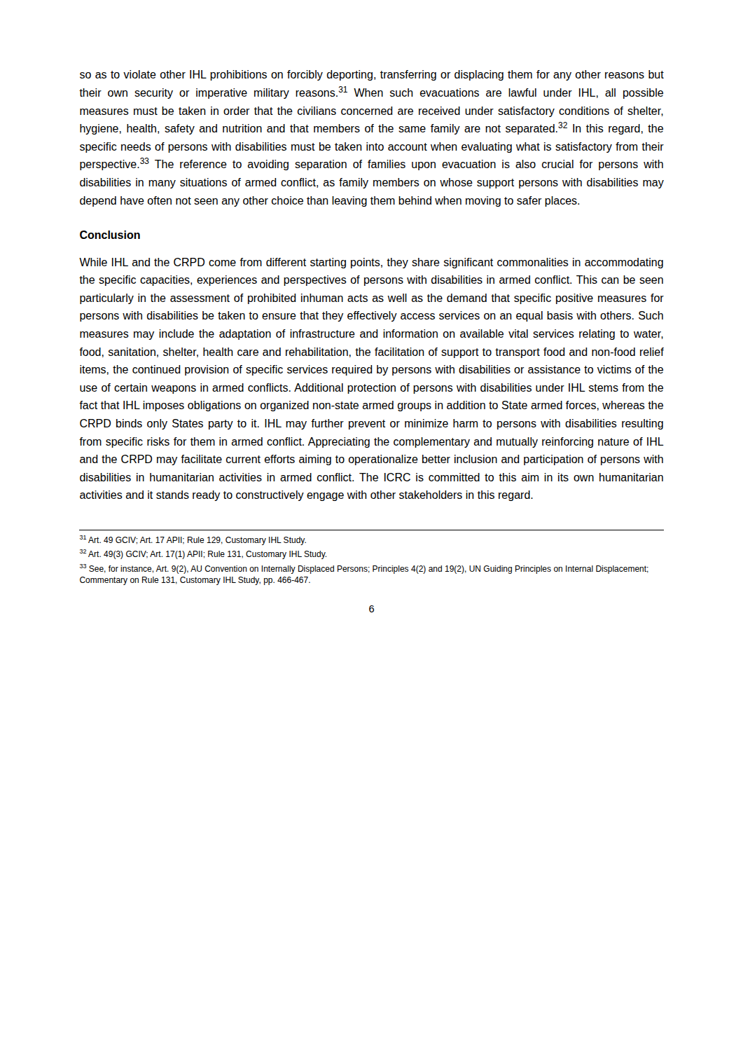so as to violate other IHL prohibitions on forcibly deporting, transferring or displacing them for any other reasons but their own security or imperative military reasons.31 When such evacuations are lawful under IHL, all possible measures must be taken in order that the civilians concerned are received under satisfactory conditions of shelter, hygiene, health, safety and nutrition and that members of the same family are not separated.32 In this regard, the specific needs of persons with disabilities must be taken into account when evaluating what is satisfactory from their perspective.33 The reference to avoiding separation of families upon evacuation is also crucial for persons with disabilities in many situations of armed conflict, as family members on whose support persons with disabilities may depend have often not seen any other choice than leaving them behind when moving to safer places.
Conclusion
While IHL and the CRPD come from different starting points, they share significant commonalities in accommodating the specific capacities, experiences and perspectives of persons with disabilities in armed conflict. This can be seen particularly in the assessment of prohibited inhuman acts as well as the demand that specific positive measures for persons with disabilities be taken to ensure that they effectively access services on an equal basis with others. Such measures may include the adaptation of infrastructure and information on available vital services relating to water, food, sanitation, shelter, health care and rehabilitation, the facilitation of support to transport food and non-food relief items, the continued provision of specific services required by persons with disabilities or assistance to victims of the use of certain weapons in armed conflicts. Additional protection of persons with disabilities under IHL stems from the fact that IHL imposes obligations on organized non-state armed groups in addition to State armed forces, whereas the CRPD binds only States party to it. IHL may further prevent or minimize harm to persons with disabilities resulting from specific risks for them in armed conflict. Appreciating the complementary and mutually reinforcing nature of IHL and the CRPD may facilitate current efforts aiming to operationalize better inclusion and participation of persons with disabilities in humanitarian activities in armed conflict. The ICRC is committed to this aim in its own humanitarian activities and it stands ready to constructively engage with other stakeholders in this regard.
31 Art. 49 GCIV; Art. 17 APII; Rule 129, Customary IHL Study.
32 Art. 49(3) GCIV; Art. 17(1) APII; Rule 131, Customary IHL Study.
33 See, for instance, Art. 9(2), AU Convention on Internally Displaced Persons; Principles 4(2) and 19(2), UN Guiding Principles on Internal Displacement; Commentary on Rule 131, Customary IHL Study, pp. 466-467.
6